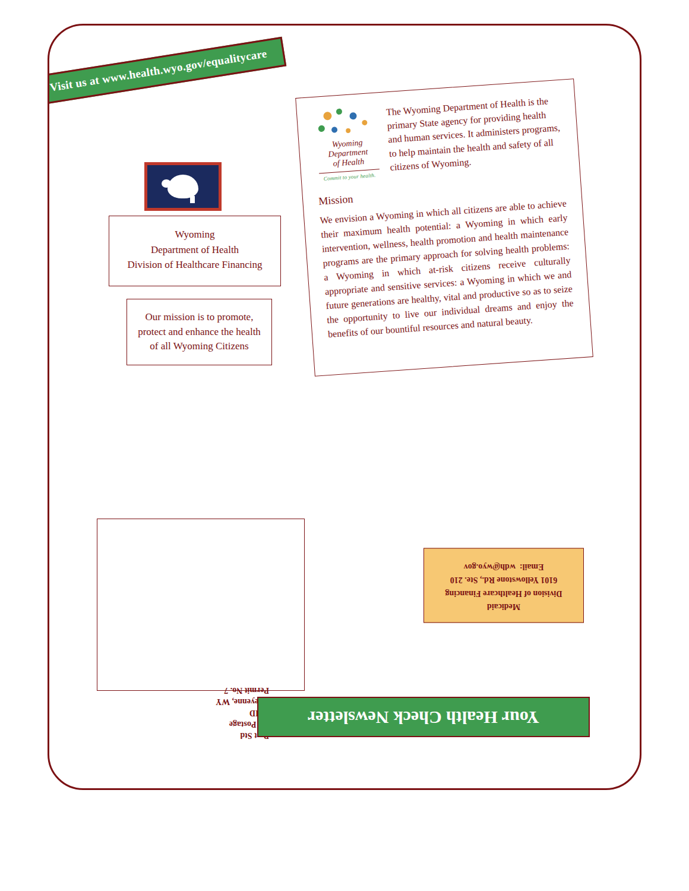Visit us at www.health.wyo.gov/equalitycare
Wyoming
Department of Health
Division of Healthcare Financing
Our mission is to promote, protect and enhance the health of all Wyoming Citizens
Wyoming
Department
of Health
Commit to your health.
The Wyoming Department of Health is the primary State agency for providing health and human services. It administers programs, to help maintain the health and safety of all citizens of Wyoming.
Mission
We envision a Wyoming in which all citizens are able to achieve their maximum health potential: a Wyoming in which early intervention, wellness, health promotion and health maintenance programs are the primary approach for solving health problems: a Wyoming in which at-risk citizens receive culturally appropriate and sensitive services: a Wyoming in which we and future generations are healthy, vital and productive so as to seize the opportunity to live our individual dreams and enjoy the benefits of our bountiful resources and natural beauty.
Prst Std
US Postage
PAID
Cheyenne, WY
Permit No. 7
Your Health Check Newsletter
Medicaid
Division of Healthcare Financing
6101 Yellowstone Rd., Ste. 210
Email: wdh@wyo.gov